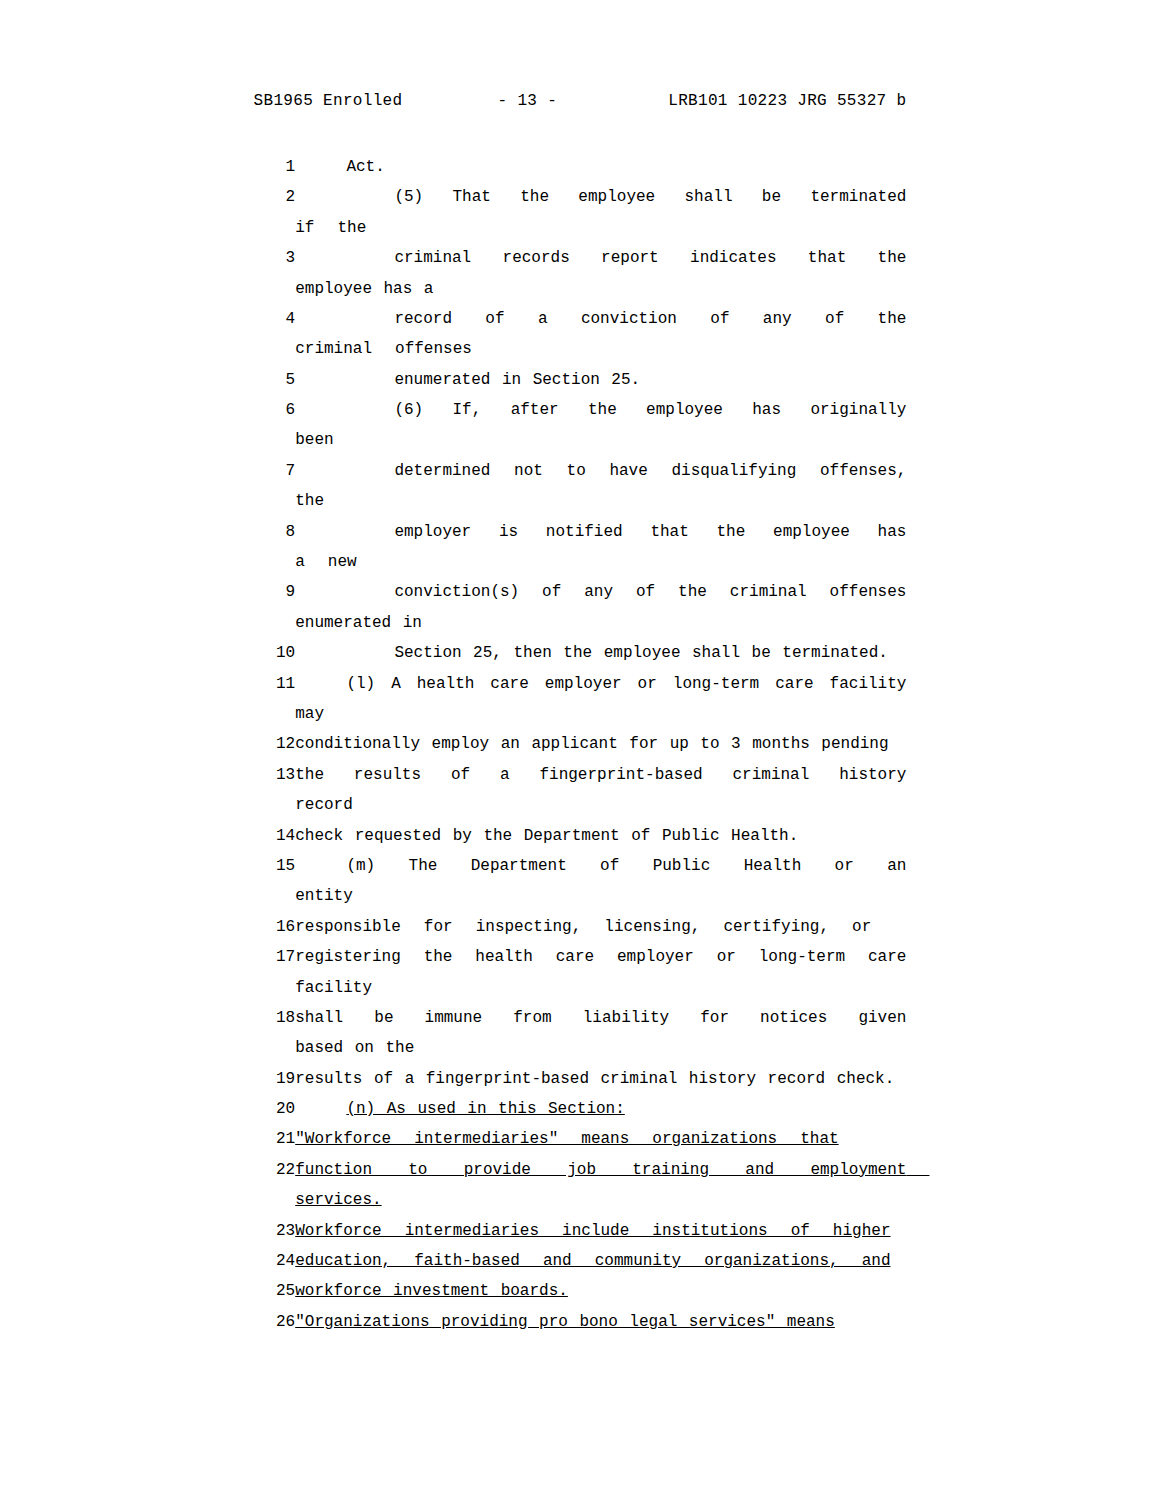SB1965 Enrolled - 13 - LRB101 10223 JRG 55327 b
| 1 | Act. |
| 2 | (5) That the employee shall be terminated if the |
| 3 | criminal records report indicates that the employee has a |
| 4 | record of a conviction of any of the criminal offenses |
| 5 | enumerated in Section 25. |
| 6 | (6) If, after the employee has originally been |
| 7 | determined not to have disqualifying offenses, the |
| 8 | employer is notified that the employee has a new |
| 9 | conviction(s) of any of the criminal offenses enumerated in |
| 10 | Section 25, then the employee shall be terminated. |
| 11 | (l) A health care employer or long-term care facility may |
| 12 | conditionally employ an applicant for up to 3 months pending |
| 13 | the results of a fingerprint-based criminal history record |
| 14 | check requested by the Department of Public Health. |
| 15 | (m) The Department of Public Health or an entity |
| 16 | responsible for inspecting, licensing, certifying, or |
| 17 | registering the health care employer or long-term care facility |
| 18 | shall be immune from liability for notices given based on the |
| 19 | results of a fingerprint-based criminal history record check. |
| 20 | (n) As used in this Section: |
| 21 | "Workforce intermediaries" means organizations that |
| 22 | function to provide job training and employment services. |
| 23 | Workforce intermediaries include institutions of higher |
| 24 | education, faith-based and community organizations, and |
| 25 | workforce investment boards. |
| 26 | "Organizations providing pro bono legal services" means |